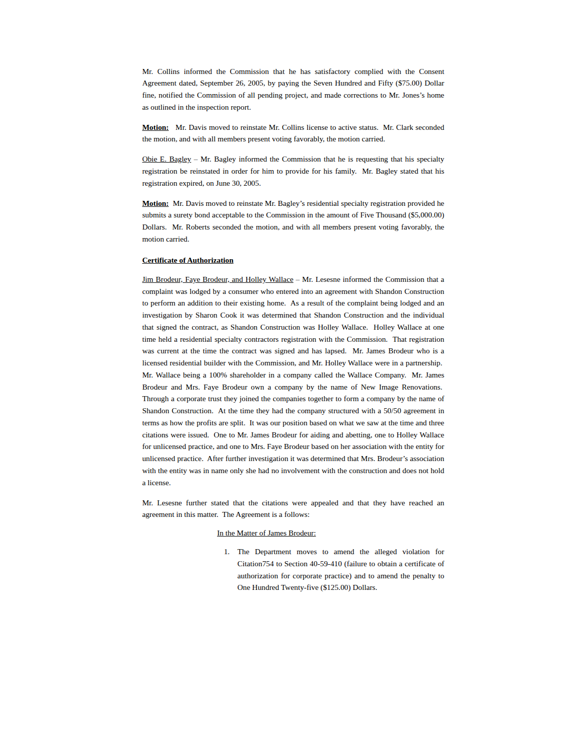Mr. Collins informed the Commission that he has satisfactory complied with the Consent Agreement dated, September 26, 2005, by paying the Seven Hundred and Fifty ($75.00) Dollar fine, notified the Commission of all pending project, and made corrections to Mr. Jones’s home as outlined in the inspection report.
Motion: Mr. Davis moved to reinstate Mr. Collins license to active status. Mr. Clark seconded the motion, and with all members present voting favorably, the motion carried.
Obie E. Bagley – Mr. Bagley informed the Commission that he is requesting that his specialty registration be reinstated in order for him to provide for his family. Mr. Bagley stated that his registration expired, on June 30, 2005.
Motion: Mr. Davis moved to reinstate Mr. Bagley’s residential specialty registration provided he submits a surety bond acceptable to the Commission in the amount of Five Thousand ($5,000.00) Dollars. Mr. Roberts seconded the motion, and with all members present voting favorably, the motion carried.
Certificate of Authorization
Jim Brodeur, Faye Brodeur, and Holley Wallace – Mr. Lesesne informed the Commission that a complaint was lodged by a consumer who entered into an agreement with Shandon Construction to perform an addition to their existing home. As a result of the complaint being lodged and an investigation by Sharon Cook it was determined that Shandon Construction and the individual that signed the contract, as Shandon Construction was Holley Wallace. Holley Wallace at one time held a residential specialty contractors registration with the Commission. That registration was current at the time the contract was signed and has lapsed. Mr. James Brodeur who is a licensed residential builder with the Commission, and Mr. Holley Wallace were in a partnership. Mr. Wallace being a 100% shareholder in a company called the Wallace Company. Mr. James Brodeur and Mrs. Faye Brodeur own a company by the name of New Image Renovations. Through a corporate trust they joined the companies together to form a company by the name of Shandon Construction. At the time they had the company structured with a 50/50 agreement in terms as how the profits are split. It was our position based on what we saw at the time and three citations were issued. One to Mr. James Brodeur for aiding and abetting, one to Holley Wallace for unlicensed practice, and one to Mrs. Faye Brodeur based on her association with the entity for unlicensed practice. After further investigation it was determined that Mrs. Brodeur’s association with the entity was in name only she had no involvement with the construction and does not hold a license.
Mr. Lesesne further stated that the citations were appealed and that they have reached an agreement in this matter. The Agreement is a follows:
In the Matter of James Brodeur:
The Department moves to amend the alleged violation for Citation754 to Section 40-59-410 (failure to obtain a certificate of authorization for corporate practice) and to amend the penalty to One Hundred Twenty-five ($125.00) Dollars.